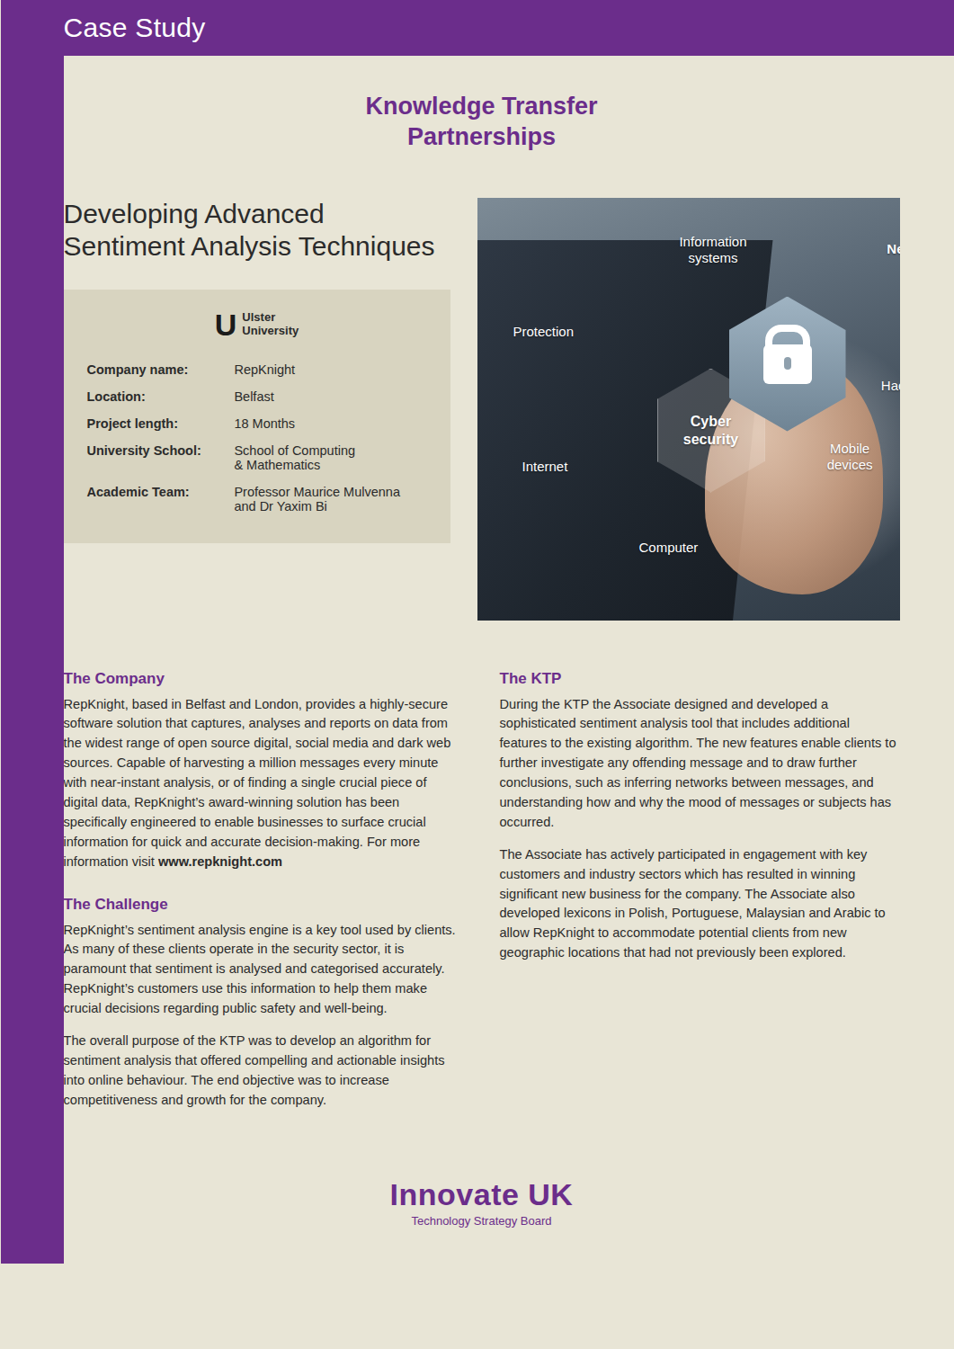Case Study
Knowledge Transfer
Partnerships
Developing Advanced Sentiment Analysis Techniques
UUlster
University
| Company name: | RepKnight |
| Location: | Belfast |
| Project length: | 18 Months |
| University School: | School of Computing & Mathematics |
| Academic Team: | Professor Maurice Mulvenna and Dr Yaxim Bi |
Information
systems
Net
Protection
Cyber
security
Hac
Internet
Mobile
devices
Computer
The Company
RepKnight, based in Belfast and London, provides a highly-secure software solution that captures, analyses and reports on data from the widest range of open source digital, social media and dark web sources. Capable of harvesting a million messages every minute with near-instant analysis, or of finding a single crucial piece of digital data, RepKnight’s award-winning solution has been specifically engineered to enable businesses to surface crucial information for quick and accurate decision-making. For more information visit www.repknight.com
The Challenge
RepKnight’s sentiment analysis engine is a key tool used by clients. As many of these clients operate in the security sector, it is paramount that sentiment is analysed and categorised accurately. RepKnight’s customers use this information to help them make crucial decisions regarding public safety and well-being.
The overall purpose of the KTP was to develop an algorithm for sentiment analysis that offered compelling and actionable insights into online behaviour. The end objective was to increase competitiveness and growth for the company.
The KTP
During the KTP the Associate designed and developed a sophisticated sentiment analysis tool that includes additional features to the existing algorithm. The new features enable clients to further investigate any offending message and to draw further conclusions, such as inferring networks between messages, and understanding how and why the mood of messages or subjects has occurred.
The Associate has actively participated in engagement with key customers and industry sectors which has resulted in winning significant new business for the company. The Associate also developed lexicons in Polish, Portuguese, Malaysian and Arabic to allow RepKnight to accommodate potential clients from new geographic locations that had not previously been explored.
Innovate UK
Technology Strategy Board